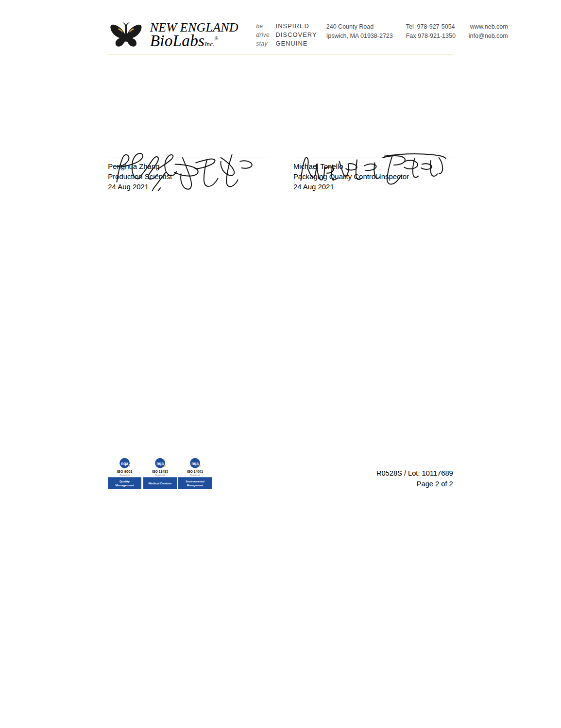NEW ENGLAND
BioLabsInc.®
be INSPIRED
drive DISCOVERY
stay GENUINE
240 County Road
Ipswich, MA 01938-2723
Tel 978-927-5054
Fax 978-921-1350
www.neb.com
info@neb.com
Penghua Zhang
Production Scientist
24 Aug 2021
Michael Tonello
Packaging Quality Control Inspector
24 Aug 2021
nqa ISO 9001 Registered Quality Management nqa ISO 13485 Registered Medical Devices nqa ISO 14001 Registered Environmental Management
R0528S / Lot: 10117689
Page 2 of 2